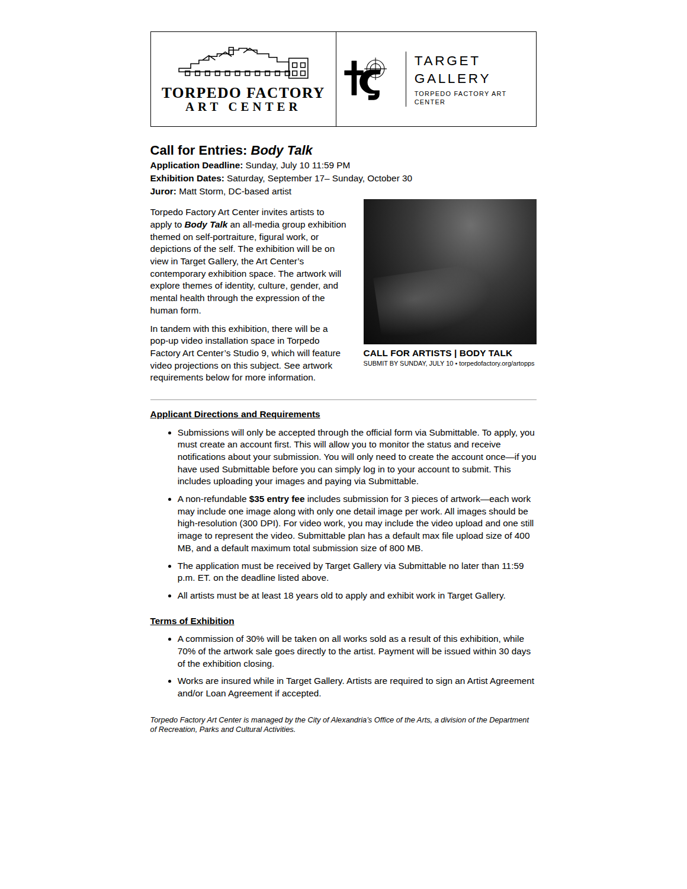| TORPEDO FACTORY ART CENTER | TARGET GALLERY TORPEDO FACTORY ART CENTER |
Call for Entries: Body Talk
Application Deadline: Sunday, July 10 11:59 PM
Exhibition Dates: Saturday, September 17– Sunday, October 30
Juror: Matt Storm, DC-based artist
CALL FOR ARTISTS | BODY TALK
SUBMIT BY SUNDAY, JULY 10 • torpedofactory.org/artopps
Torpedo Factory Art Center invites artists to apply to Body Talk an all-media group exhibition themed on self-portraiture, figural work, or depictions of the self. The exhibition will be on view in Target Gallery, the Art Center’s contemporary exhibition space. The artwork will explore themes of identity, culture, gender, and mental health through the expression of the human form.
In tandem with this exhibition, there will be a pop-up video installation space in Torpedo Factory Art Center’s Studio 9, which will feature video projections on this subject. See artwork requirements below for more information.
Applicant Directions and Requirements
Submissions will only be accepted through the official form via Submittable. To apply, you must create an account first. This will allow you to monitor the status and receive notifications about your submission. You will only need to create the account once—if you have used Submittable before you can simply log in to your account to submit. This includes uploading your images and paying via Submittable.
A non-refundable $35 entry fee includes submission for 3 pieces of artwork—each work may include one image along with only one detail image per work. All images should be high-resolution (300 DPI). For video work, you may include the video upload and one still image to represent the video. Submittable plan has a default max file upload size of 400 MB, and a default maximum total submission size of 800 MB.
The application must be received by Target Gallery via Submittable no later than 11:59 p.m. ET. on the deadline listed above.
All artists must be at least 18 years old to apply and exhibit work in Target Gallery.
Terms of Exhibition
A commission of 30% will be taken on all works sold as a result of this exhibition, while 70% of the artwork sale goes directly to the artist. Payment will be issued within 30 days of the exhibition closing.
Works are insured while in Target Gallery. Artists are required to sign an Artist Agreement and/or Loan Agreement if accepted.
Torpedo Factory Art Center is managed by the City of Alexandria’s Office of the Arts, a division of the Department of Recreation, Parks and Cultural Activities.